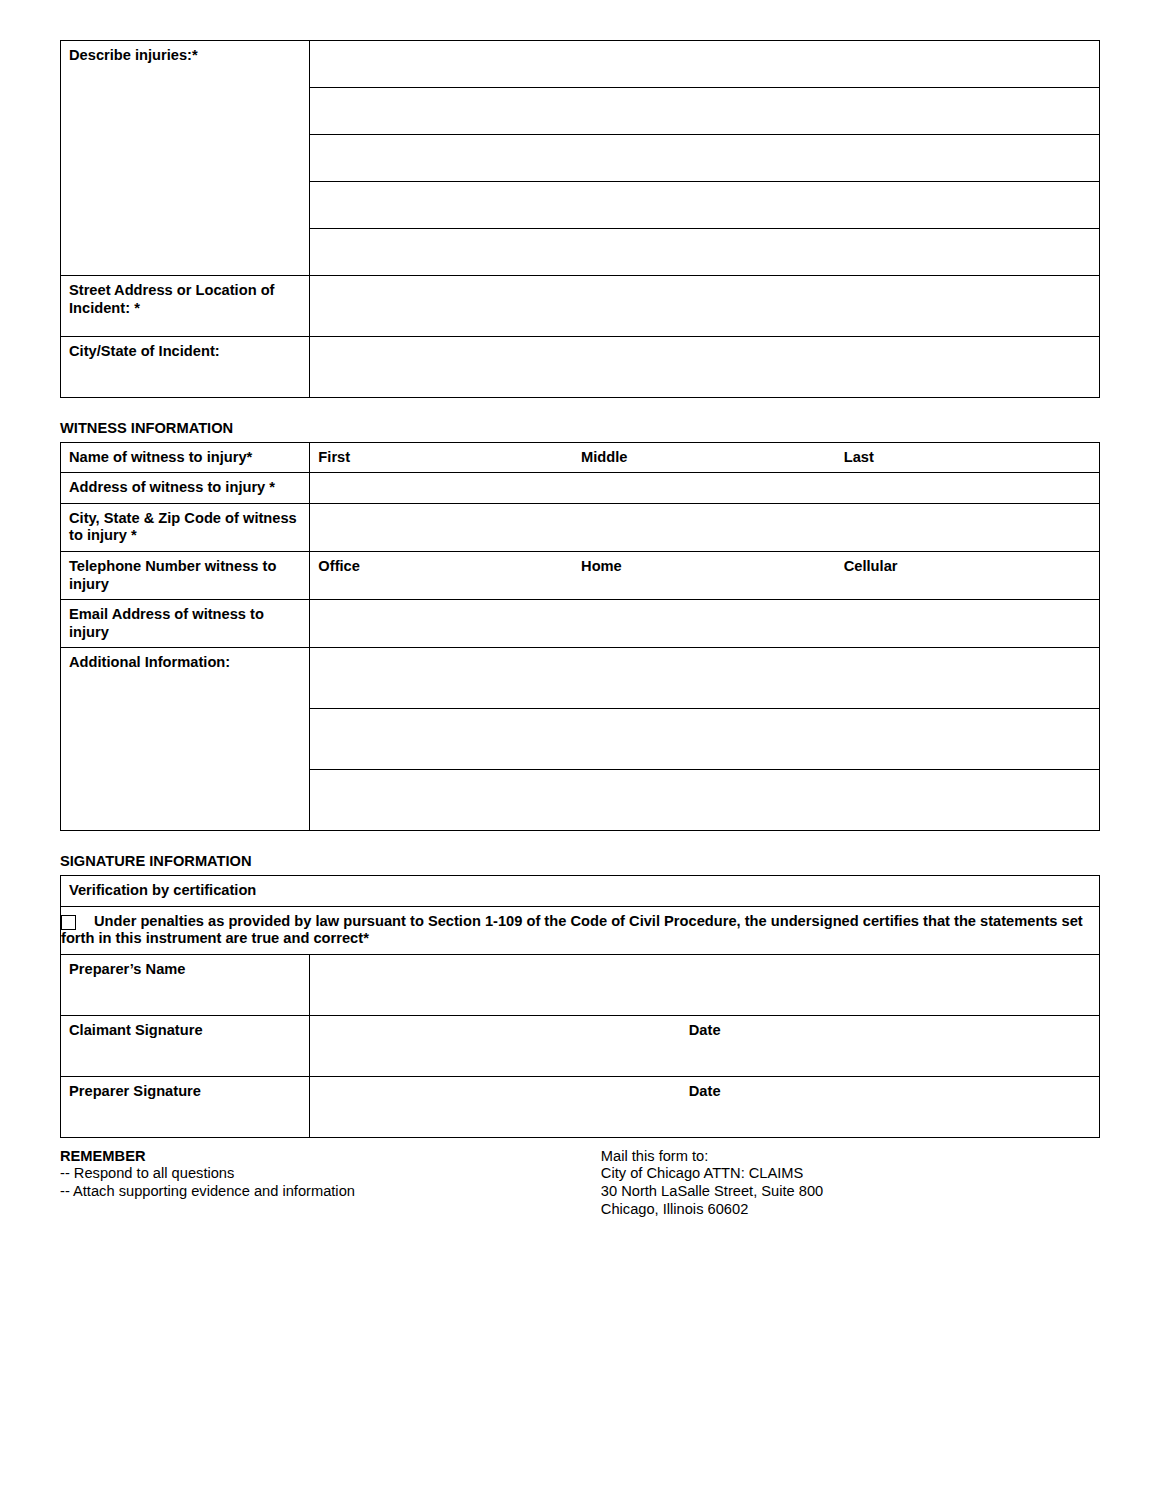| Describe injuries:* | |
| Street Address or Location of Incident: * | |
| City/State of Incident: | |
WITNESS INFORMATION
| Name of witness to injury* | First Middle Last |
| Address of witness to injury * | |
| City, State & Zip Code of witness to injury * | |
| Telephone Number witness to injury | Office Home Cellular |
| Email Address of witness to injury | |
| Additional Information: | |
SIGNATURE INFORMATION
| Verification by certification |
| Under penalties as provided by law pursuant to Section 1-109 of the Code of Civil Procedure, the undersigned certifies that the statements set forth in this instrument are true and correct* |
| Preparer’s Name | |
| Claimant Signature | Date |
| Preparer Signature | Date |
REMEMBER
-- Respond to all questions
-- Attach supporting evidence and information
Mail this form to:
City of Chicago ATTN: CLAIMS
30 North LaSalle Street, Suite 800
Chicago, Illinois 60602